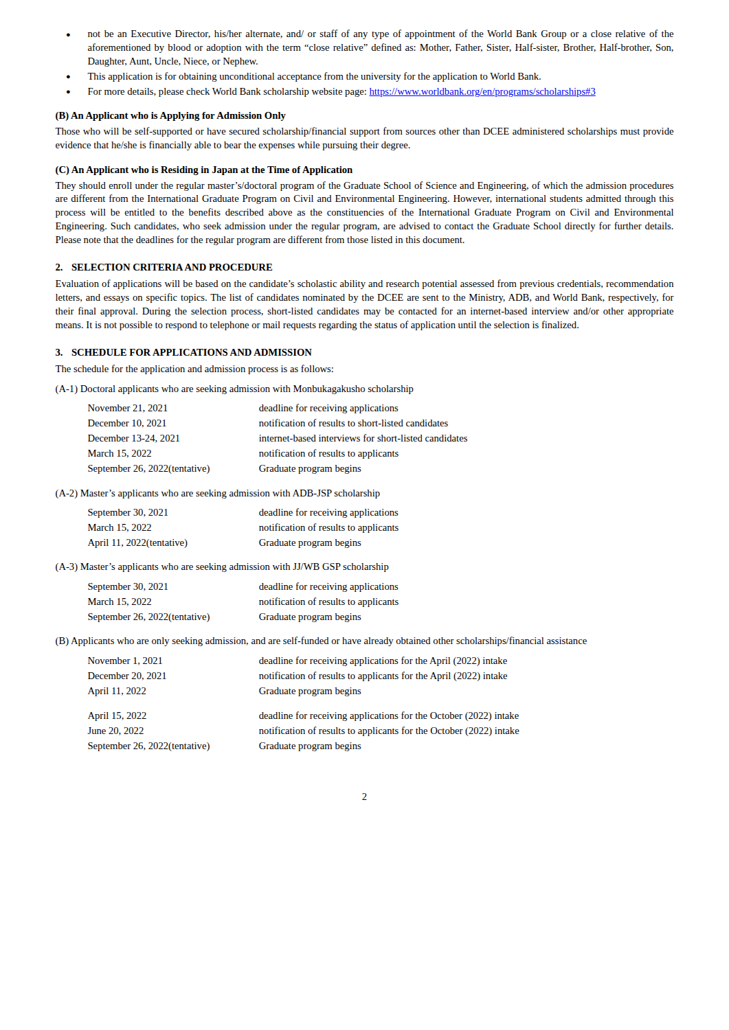not be an Executive Director, his/her alternate, and/ or staff of any type of appointment of the World Bank Group or a close relative of the aforementioned by blood or adoption with the term “close relative” defined as: Mother, Father, Sister, Half-sister, Brother, Half-brother, Son, Daughter, Aunt, Uncle, Niece, or Nephew.
This application is for obtaining unconditional acceptance from the university for the application to World Bank.
For more details, please check World Bank scholarship website page: https://www.worldbank.org/en/programs/scholarships#3
(B) An Applicant who is Applying for Admission Only
Those who will be self-supported or have secured scholarship/financial support from sources other than DCEE administered scholarships must provide evidence that he/she is financially able to bear the expenses while pursuing their degree.
(C) An Applicant who is Residing in Japan at the Time of Application
They should enroll under the regular master’s/doctoral program of the Graduate School of Science and Engineering, of which the admission procedures are different from the International Graduate Program on Civil and Environmental Engineering. However, international students admitted through this process will be entitled to the benefits described above as the constituencies of the International Graduate Program on Civil and Environmental Engineering. Such candidates, who seek admission under the regular program, are advised to contact the Graduate School directly for further details. Please note that the deadlines for the regular program are different from those listed in this document.
2. SELECTION CRITERIA AND PROCEDURE
Evaluation of applications will be based on the candidate’s scholastic ability and research potential assessed from previous credentials, recommendation letters, and essays on specific topics. The list of candidates nominated by the DCEE are sent to the Ministry, ADB, and World Bank, respectively, for their final approval. During the selection process, short-listed candidates may be contacted for an internet-based interview and/or other appropriate means. It is not possible to respond to telephone or mail requests regarding the status of application until the selection is finalized.
3. SCHEDULE FOR APPLICATIONS AND ADMISSION
The schedule for the application and admission process is as follows:
(A-1) Doctoral applicants who are seeking admission with Monbukagakusho scholarship
| November 21, 2021 | deadline for receiving applications |
| December 10, 2021 | notification of results to short-listed candidates |
| December 13-24, 2021 | internet-based interviews for short-listed candidates |
| March 15, 2022 | notification of results to applicants |
| September 26, 2022(tentative) | Graduate program begins |
(A-2) Master’s applicants who are seeking admission with ADB-JSP scholarship
| September 30, 2021 | deadline for receiving applications |
| March 15, 2022 | notification of results to applicants |
| April 11, 2022(tentative) | Graduate program begins |
(A-3) Master’s applicants who are seeking admission with JJ/WB GSP scholarship
| September 30, 2021 | deadline for receiving applications |
| March 15, 2022 | notification of results to applicants |
| September 26, 2022(tentative) | Graduate program begins |
(B) Applicants who are only seeking admission, and are self-funded or have already obtained other scholarships/financial assistance
| November 1, 2021 | deadline for receiving applications for the April (2022) intake |
| December 20, 2021 | notification of results to applicants for the April (2022) intake |
| April 11, 2022 | Graduate program begins |
| April 15, 2022 | deadline for receiving applications for the October (2022) intake |
| June 20, 2022 | notification of results to applicants for the October (2022) intake |
| September 26, 2022(tentative) | Graduate program begins |
2